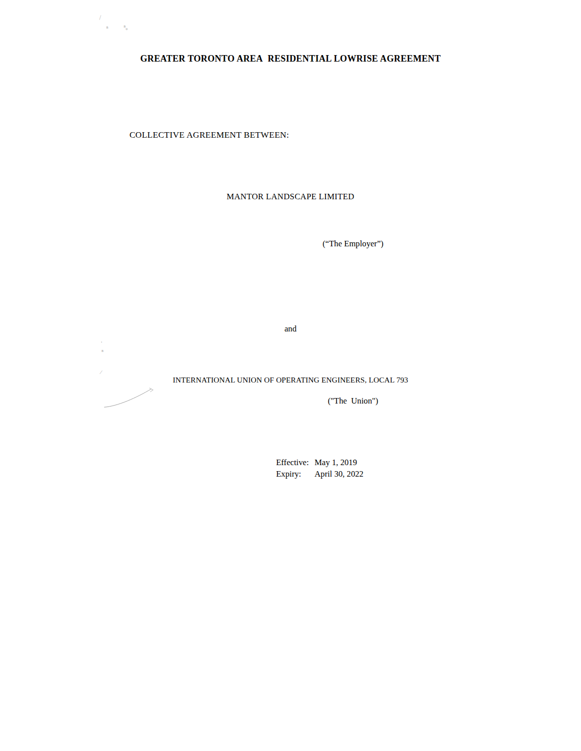⁄ ⁿ ⁿ₀
GREATER TORONTO AREA RESIDENTIAL LOWRISE AGREEMENT
COLLECTIVE AGREEMENT BETWEEN:
MANTOR LANDSCAPE LIMITED
(“The Employer”)
and
INTERNATIONAL UNION OF OPERATING ENGINEERS, LOCAL 793
("The Union")
| Effective: | May 1, 2019 |
| Expiry: | April 30, 2022 |
· ⁿ ⁄